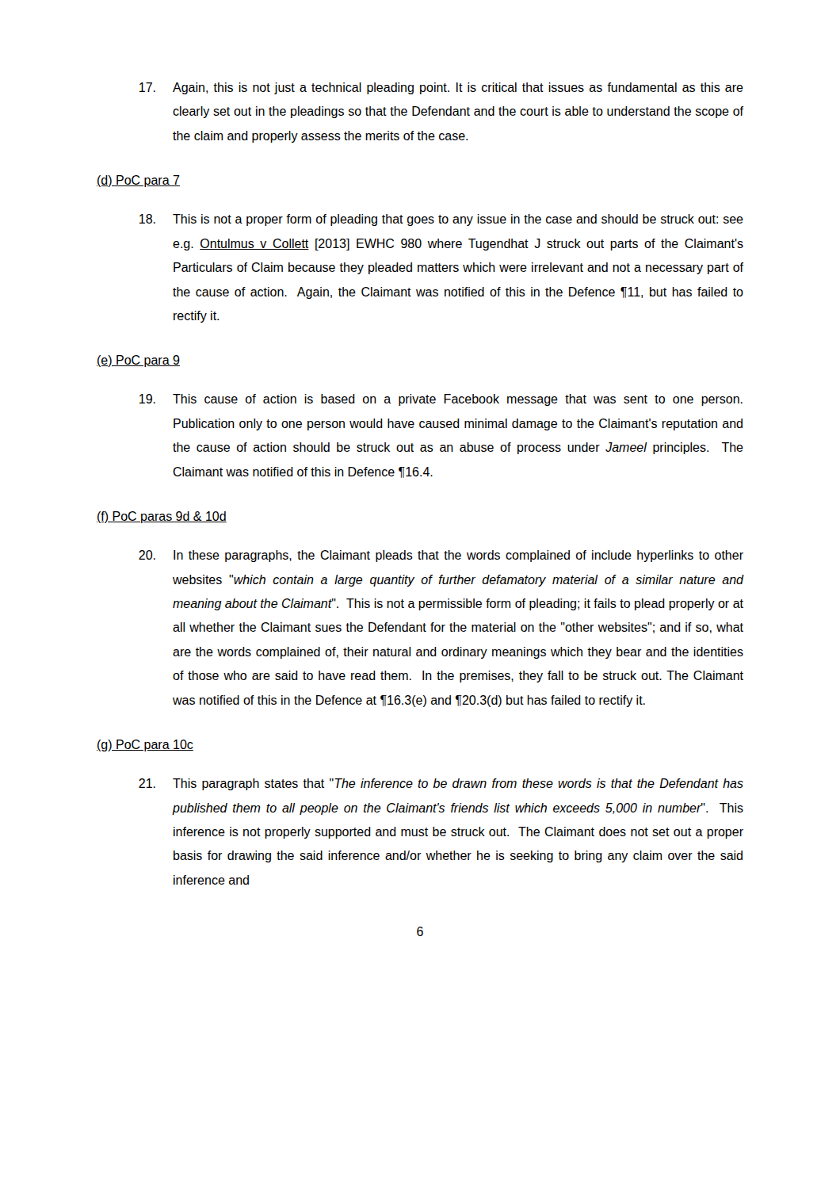17. Again, this is not just a technical pleading point. It is critical that issues as fundamental as this are clearly set out in the pleadings so that the Defendant and the court is able to understand the scope of the claim and properly assess the merits of the case.
(d) PoC para 7
18. This is not a proper form of pleading that goes to any issue in the case and should be struck out: see e.g. Ontulmus v Collett [2013] EWHC 980 where Tugendhat J struck out parts of the Claimant's Particulars of Claim because they pleaded matters which were irrelevant and not a necessary part of the cause of action. Again, the Claimant was notified of this in the Defence ¶11, but has failed to rectify it.
(e) PoC para 9
19. This cause of action is based on a private Facebook message that was sent to one person. Publication only to one person would have caused minimal damage to the Claimant's reputation and the cause of action should be struck out as an abuse of process under Jameel principles. The Claimant was notified of this in Defence ¶16.4.
(f) PoC paras 9d & 10d
20. In these paragraphs, the Claimant pleads that the words complained of include hyperlinks to other websites "which contain a large quantity of further defamatory material of a similar nature and meaning about the Claimant". This is not a permissible form of pleading; it fails to plead properly or at all whether the Claimant sues the Defendant for the material on the "other websites"; and if so, what are the words complained of, their natural and ordinary meanings which they bear and the identities of those who are said to have read them. In the premises, they fall to be struck out. The Claimant was notified of this in the Defence at ¶16.3(e) and ¶20.3(d) but has failed to rectify it.
(g) PoC para 10c
21. This paragraph states that "The inference to be drawn from these words is that the Defendant has published them to all people on the Claimant's friends list which exceeds 5,000 in number". This inference is not properly supported and must be struck out. The Claimant does not set out a proper basis for drawing the said inference and/or whether he is seeking to bring any claim over the said inference and
6